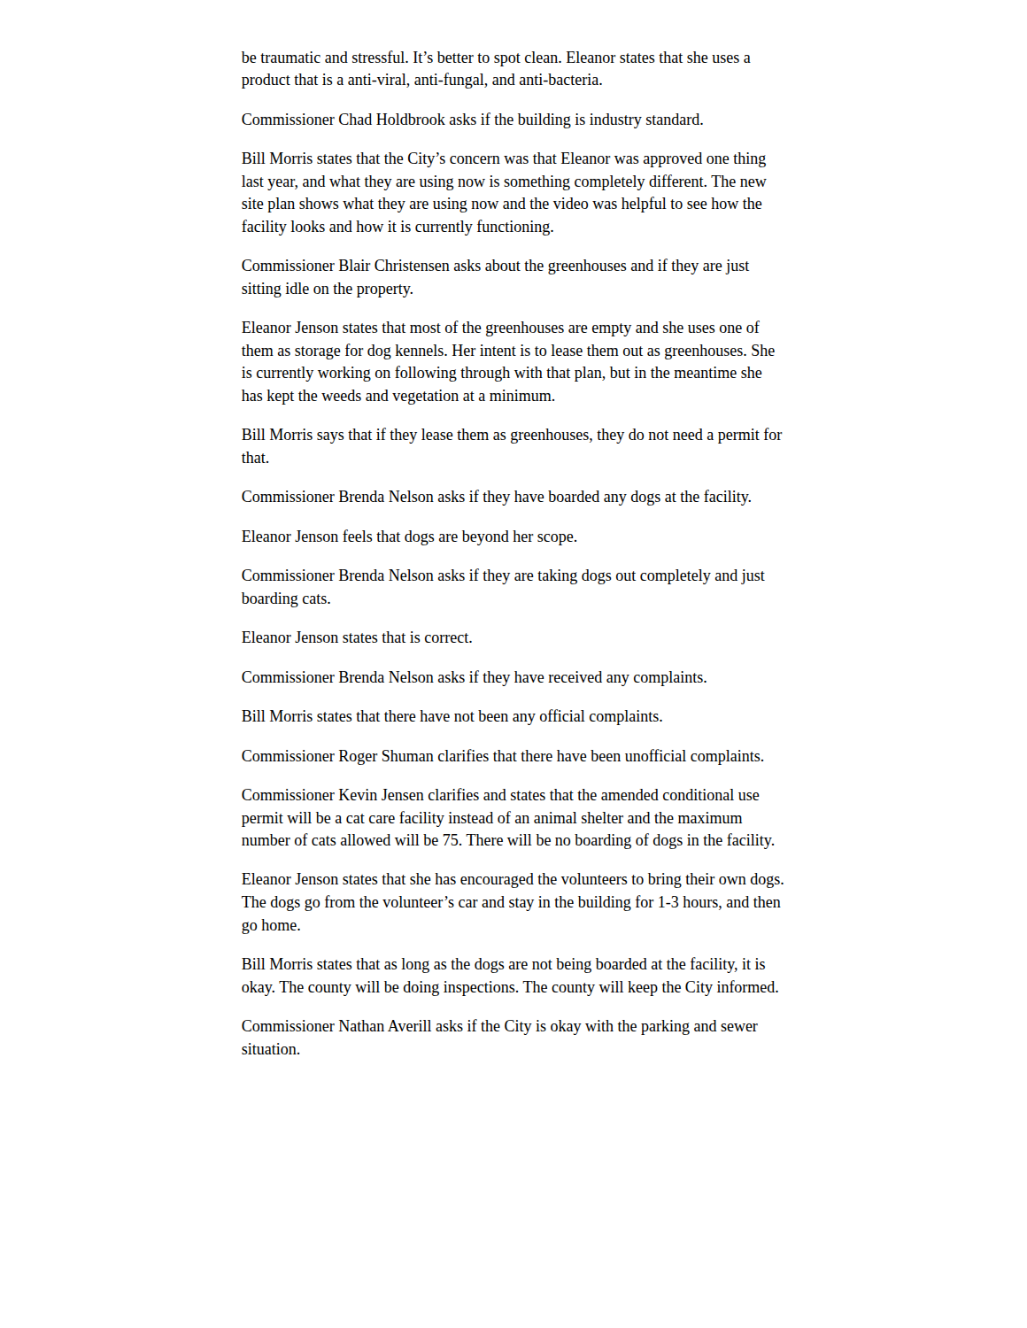be traumatic and stressful. It’s better to spot clean. Eleanor states that she uses a product that is a anti-viral, anti-fungal, and anti-bacteria.
Commissioner Chad Holdbrook asks if the building is industry standard.
Bill Morris states that the City’s concern was that Eleanor was approved one thing last year, and what they are using now is something completely different. The new site plan shows what they are using now and the video was helpful to see how the facility looks and how it is currently functioning.
Commissioner Blair Christensen asks about the greenhouses and if they are just sitting idle on the property.
Eleanor Jenson states that most of the greenhouses are empty and she uses one of them as storage for dog kennels. Her intent is to lease them out as greenhouses. She is currently working on following through with that plan, but in the meantime she has kept the weeds and vegetation at a minimum.
Bill Morris says that if they lease them as greenhouses, they do not need a permit for that.
Commissioner Brenda Nelson asks if they have boarded any dogs at the facility.
Eleanor Jenson feels that dogs are beyond her scope.
Commissioner Brenda Nelson asks if they are taking dogs out completely and just boarding cats.
Eleanor Jenson states that is correct.
Commissioner Brenda Nelson asks if they have received any complaints.
Bill Morris states that there have not been any official complaints.
Commissioner Roger Shuman clarifies that there have been unofficial complaints.
Commissioner Kevin Jensen clarifies and states that the amended conditional use permit will be a cat care facility instead of an animal shelter and the maximum number of cats allowed will be 75. There will be no boarding of dogs in the facility.
Eleanor Jenson states that she has encouraged the volunteers to bring their own dogs. The dogs go from the volunteer’s car and stay in the building for 1-3 hours, and then go home.
Bill Morris states that as long as the dogs are not being boarded at the facility, it is okay. The county will be doing inspections. The county will keep the City informed.
Commissioner Nathan Averill asks if the City is okay with the parking and sewer situation.